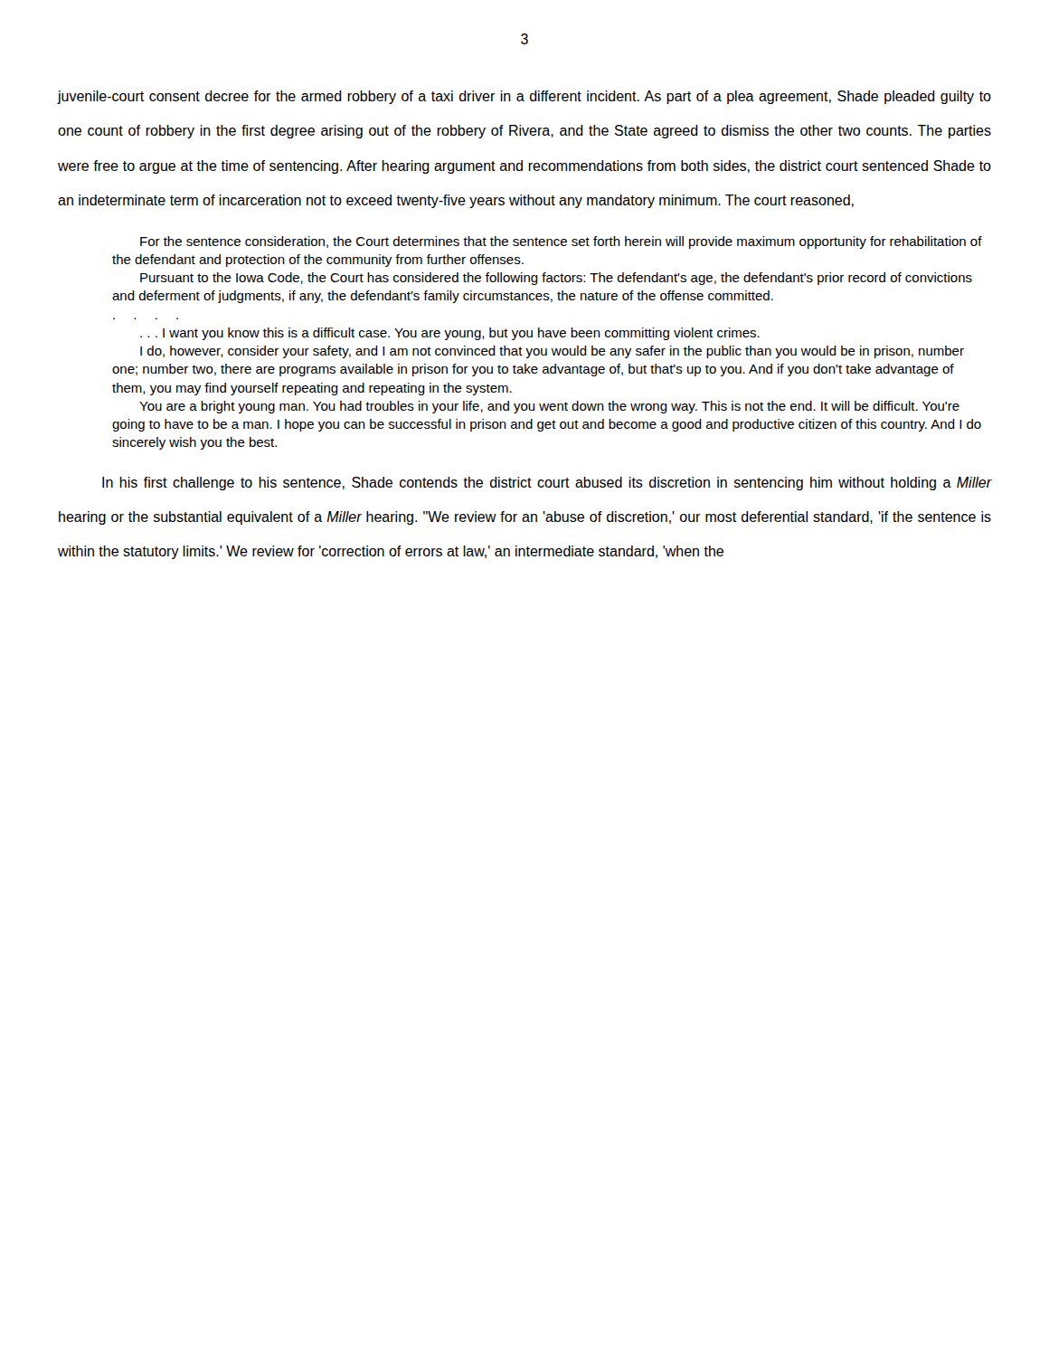3
juvenile-court consent decree for the armed robbery of a taxi driver in a different incident. As part of a plea agreement, Shade pleaded guilty to one count of robbery in the first degree arising out of the robbery of Rivera, and the State agreed to dismiss the other two counts. The parties were free to argue at the time of sentencing. After hearing argument and recommendations from both sides, the district court sentenced Shade to an indeterminate term of incarceration not to exceed twenty-five years without any mandatory minimum. The court reasoned,
For the sentence consideration, the Court determines that the sentence set forth herein will provide maximum opportunity for rehabilitation of the defendant and protection of the community from further offenses.
Pursuant to the Iowa Code, the Court has considered the following factors: The defendant's age, the defendant's prior record of convictions and deferment of judgments, if any, the defendant's family circumstances, the nature of the offense committed.
. . . .
. . . I want you know this is a difficult case. You are young, but you have been committing violent crimes.
I do, however, consider your safety, and I am not convinced that you would be any safer in the public than you would be in prison, number one; number two, there are programs available in prison for you to take advantage of, but that's up to you. And if you don't take advantage of them, you may find yourself repeating and repeating in the system.
You are a bright young man. You had troubles in your life, and you went down the wrong way. This is not the end. It will be difficult. You're going to have to be a man. I hope you can be successful in prison and get out and become a good and productive citizen of this country. And I do sincerely wish you the best.
In his first challenge to his sentence, Shade contends the district court abused its discretion in sentencing him without holding a Miller hearing or the substantial equivalent of a Miller hearing. "We review for an 'abuse of discretion,' our most deferential standard, 'if the sentence is within the statutory limits.' We review for 'correction of errors at law,' an intermediate standard, 'when the